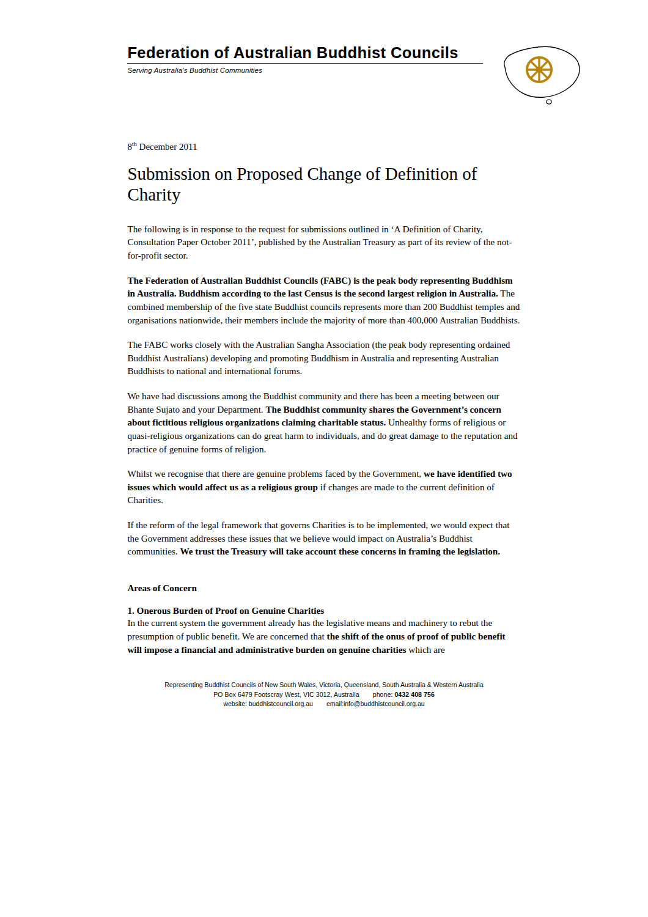Federation of Australian Buddhist Councils
Serving Australia's Buddhist Communities
8th December 2011
Submission on Proposed Change of Definition of Charity
The following is in response to the request for submissions outlined in ‘A Definition of Charity, Consultation Paper October 2011’, published by the Australian Treasury as part of its review of the not-for-profit sector.
The Federation of Australian Buddhist Councils (FABC) is the peak body representing Buddhism in Australia. Buddhism according to the last Census is the second largest religion in Australia. The combined membership of the five state Buddhist councils represents more than 200 Buddhist temples and organisations nationwide, their members include the majority of more than 400,000 Australian Buddhists.
The FABC works closely with the Australian Sangha Association (the peak body representing ordained Buddhist Australians) developing and promoting Buddhism in Australia and representing Australian Buddhists to national and international forums.
We have had discussions among the Buddhist community and there has been a meeting between our Bhante Sujato and your Department. The Buddhist community shares the Government’s concern about fictitious religious organizations claiming charitable status. Unhealthy forms of religious or quasi-religious organizations can do great harm to individuals, and do great damage to the reputation and practice of genuine forms of religion.
Whilst we recognise that there are genuine problems faced by the Government, we have identified two issues which would affect us as a religious group if changes are made to the current definition of Charities.
If the reform of the legal framework that governs Charities is to be implemented, we would expect that the Government addresses these issues that we believe would impact on Australia’s Buddhist communities. We trust the Treasury will take account these concerns in framing the legislation.
Areas of Concern
1. Onerous Burden of Proof on Genuine Charities
In the current system the government already has the legislative means and machinery to rebut the presumption of public benefit. We are concerned that the shift of the onus of proof of public benefit will impose a financial and administrative burden on genuine charities which are
Representing Buddhist Councils of New South Wales, Victoria, Queensland, South Australia & Western Australia
PO Box 6479 Footscray West, VIC 3012, Australia phone: 0432 408 756
website: buddhistcouncil.org.au email:info@buddhistcouncil.org.au